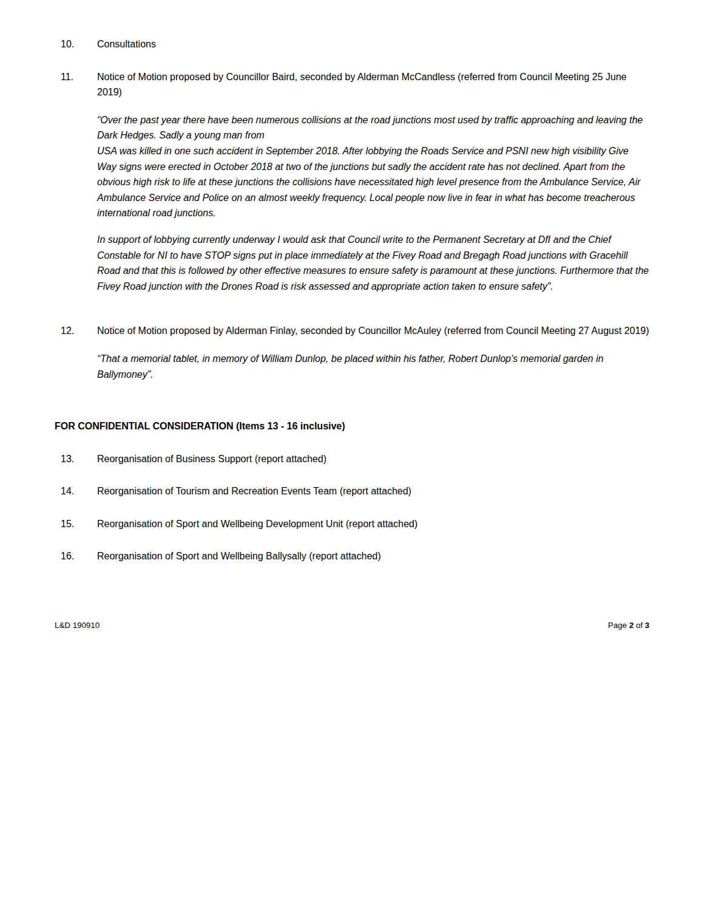10.
Consultations
11.
Notice of Motion proposed by Councillor Baird, seconded by Alderman McCandless (referred from Council Meeting 25 June 2019)
“Over the past year there have been numerous collisions at the road junctions most used by traffic approaching and leaving the Dark Hedges. Sadly a young man from
USA was killed in one such accident in September 2018. After lobbying the Roads Service and PSNI new high visibility Give Way signs were erected in October 2018 at two of the junctions but sadly the accident rate has not declined. Apart from the obvious high risk to life at these junctions the collisions have necessitated high level presence from the Ambulance Service, Air Ambulance Service and Police on an almost weekly frequency. Local people now live in fear in what has become treacherous international road junctions.
In support of lobbying currently underway I would ask that Council write to the Permanent Secretary at DfI and the Chief Constable for NI to have STOP signs put in place immediately at the Fivey Road and Bregagh Road junctions with Gracehill Road and that this is followed by other effective measures to ensure safety is paramount at these junctions. Furthermore that the Fivey Road junction with the Drones Road is risk assessed and appropriate action taken to ensure safety”.
12.
Notice of Motion proposed by Alderman Finlay, seconded by Councillor McAuley (referred from Council Meeting 27 August 2019)
“That a memorial tablet, in memory of William Dunlop, be placed within his father, Robert Dunlop's memorial garden in Ballymoney”.
FOR CONFIDENTIAL CONSIDERATION (Items 13 - 16 inclusive)
13.
Reorganisation of Business Support (report attached)
14.
Reorganisation of Tourism and Recreation Events Team (report attached)
15.
Reorganisation of Sport and Wellbeing Development Unit (report attached)
16.
Reorganisation of Sport and Wellbeing Ballysally (report attached)
L&D 190910
Page 2 of 3